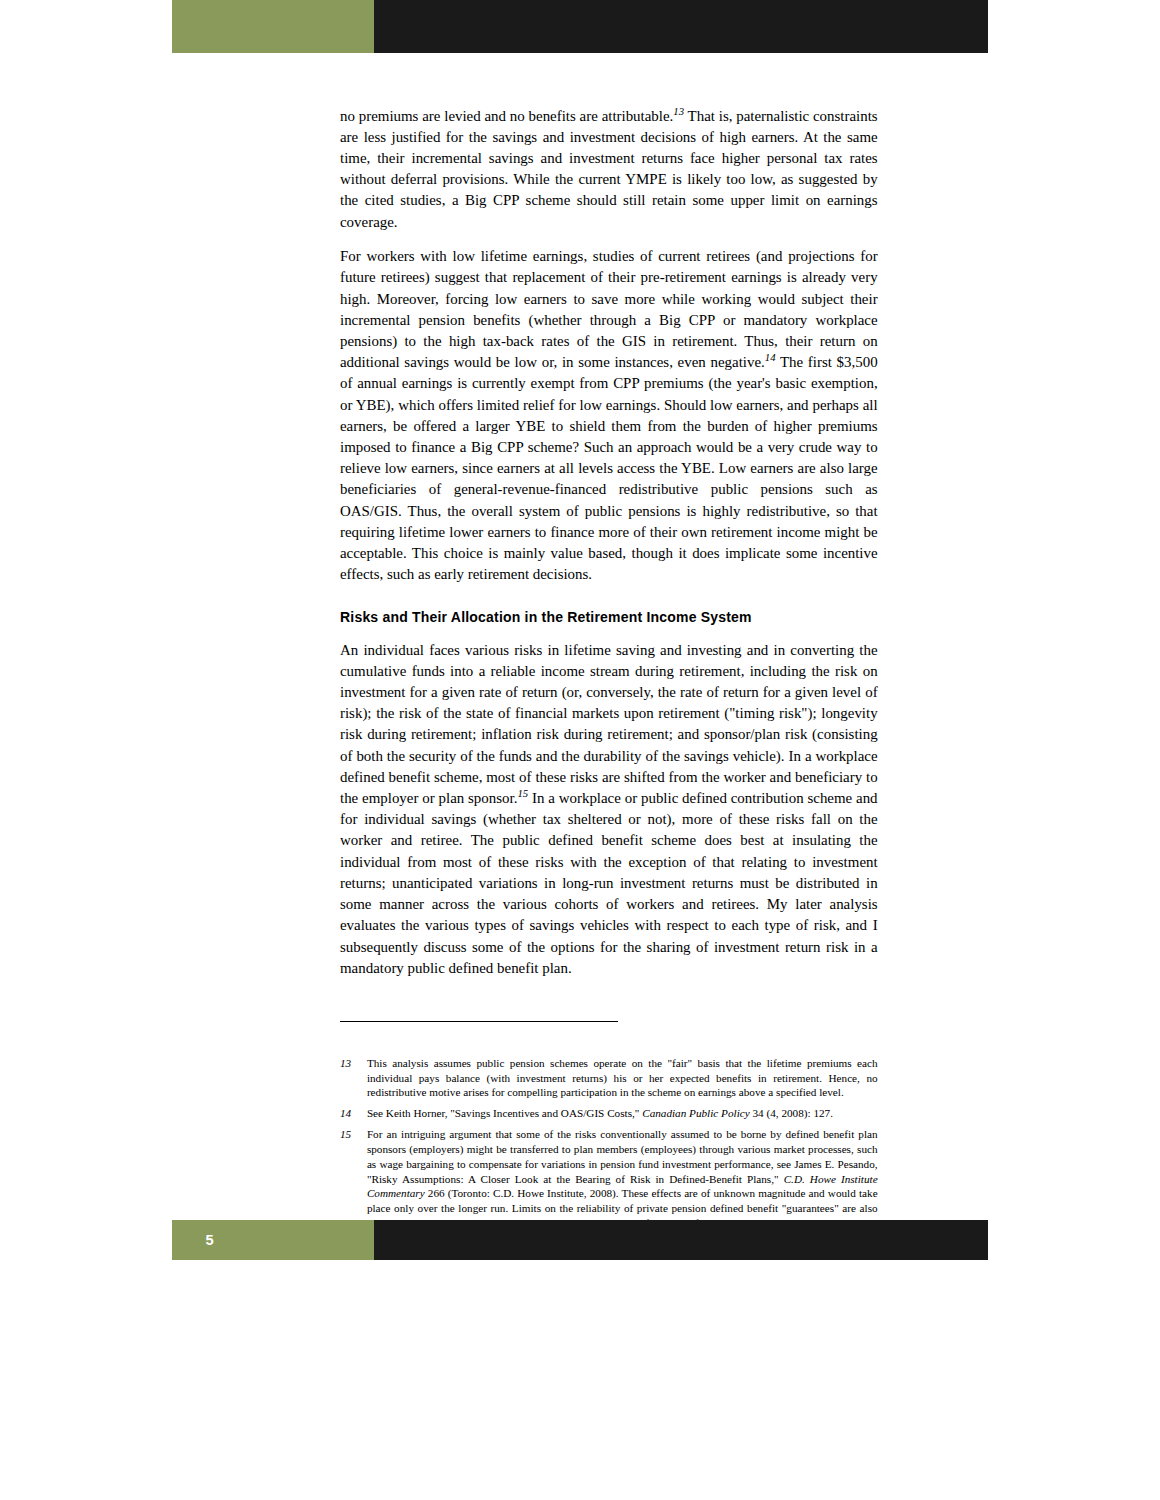no premiums are levied and no benefits are attributable.13 That is, paternalistic constraints are less justified for the savings and investment decisions of high earners. At the same time, their incremental savings and investment returns face higher personal tax rates without deferral provisions. While the current YMPE is likely too low, as suggested by the cited studies, a Big CPP scheme should still retain some upper limit on earnings coverage.
For workers with low lifetime earnings, studies of current retirees (and projections for future retirees) suggest that replacement of their pre-retirement earnings is already very high. Moreover, forcing low earners to save more while working would subject their incremental pension benefits (whether through a Big CPP or mandatory workplace pensions) to the high tax-back rates of the GIS in retirement. Thus, their return on additional savings would be low or, in some instances, even negative.14 The first $3,500 of annual earnings is currently exempt from CPP premiums (the year's basic exemption, or YBE), which offers limited relief for low earnings. Should low earners, and perhaps all earners, be offered a larger YBE to shield them from the burden of higher premiums imposed to finance a Big CPP scheme? Such an approach would be a very crude way to relieve low earners, since earners at all levels access the YBE. Low earners are also large beneficiaries of general-revenue-financed redistributive public pensions such as OAS/GIS. Thus, the overall system of public pensions is highly redistributive, so that requiring lifetime lower earners to finance more of their own retirement income might be acceptable. This choice is mainly value based, though it does implicate some incentive effects, such as early retirement decisions.
Risks and Their Allocation in the Retirement Income System
An individual faces various risks in lifetime saving and investing and in converting the cumulative funds into a reliable income stream during retirement, including the risk on investment for a given rate of return (or, conversely, the rate of return for a given level of risk); the risk of the state of financial markets upon retirement ("timing risk"); longevity risk during retirement; inflation risk during retirement; and sponsor/plan risk (consisting of both the security of the funds and the durability of the savings vehicle). In a workplace defined benefit scheme, most of these risks are shifted from the worker and beneficiary to the employer or plan sponsor.15 In a workplace or public defined contribution scheme and for individual savings (whether tax sheltered or not), more of these risks fall on the worker and retiree. The public defined benefit scheme does best at insulating the individual from most of these risks with the exception of that relating to investment returns; unanticipated variations in long-run investment returns must be distributed in some manner across the various cohorts of workers and retirees. My later analysis evaluates the various types of savings vehicles with respect to each type of risk, and I subsequently discuss some of the options for the sharing of investment return risk in a mandatory public defined benefit plan.
13
This analysis assumes public pension schemes operate on the "fair" basis that the lifetime premiums each individual pays balance (with investment returns) his or her expected benefits in retirement. Hence, no redistributive motive arises for compelling participation in the scheme on earnings above a specified level.
14
See Keith Horner, "Savings Incentives and OAS/GIS Costs," Canadian Public Policy 34 (4, 2008): 127.
15
For an intriguing argument that some of the risks conventionally assumed to be borne by defined benefit plan sponsors (employers) might be transferred to plan members (employees) through various market processes, such as wage bargaining to compensate for variations in pension fund investment performance, see James E. Pesando, "Risky Assumptions: A Closer Look at the Bearing of Risk in Defined-Benefit Plans," C.D. Howe Institute Commentary 266 (Toronto: C.D. Howe Institute, 2008). These effects are of unknown magnitude and would take place only over the longer run. Limits on the reliability of private pension defined benefit "guarantees" are also described in David Laidler and William B.P. Robson, "Ill-Defined Benefits: The Uncertain Present and Brighter Future of Employee Pensions in Canada," C.D. Howe Institute Commentary 250 (Toronto: C.D. Howe Institute, 2007).
5